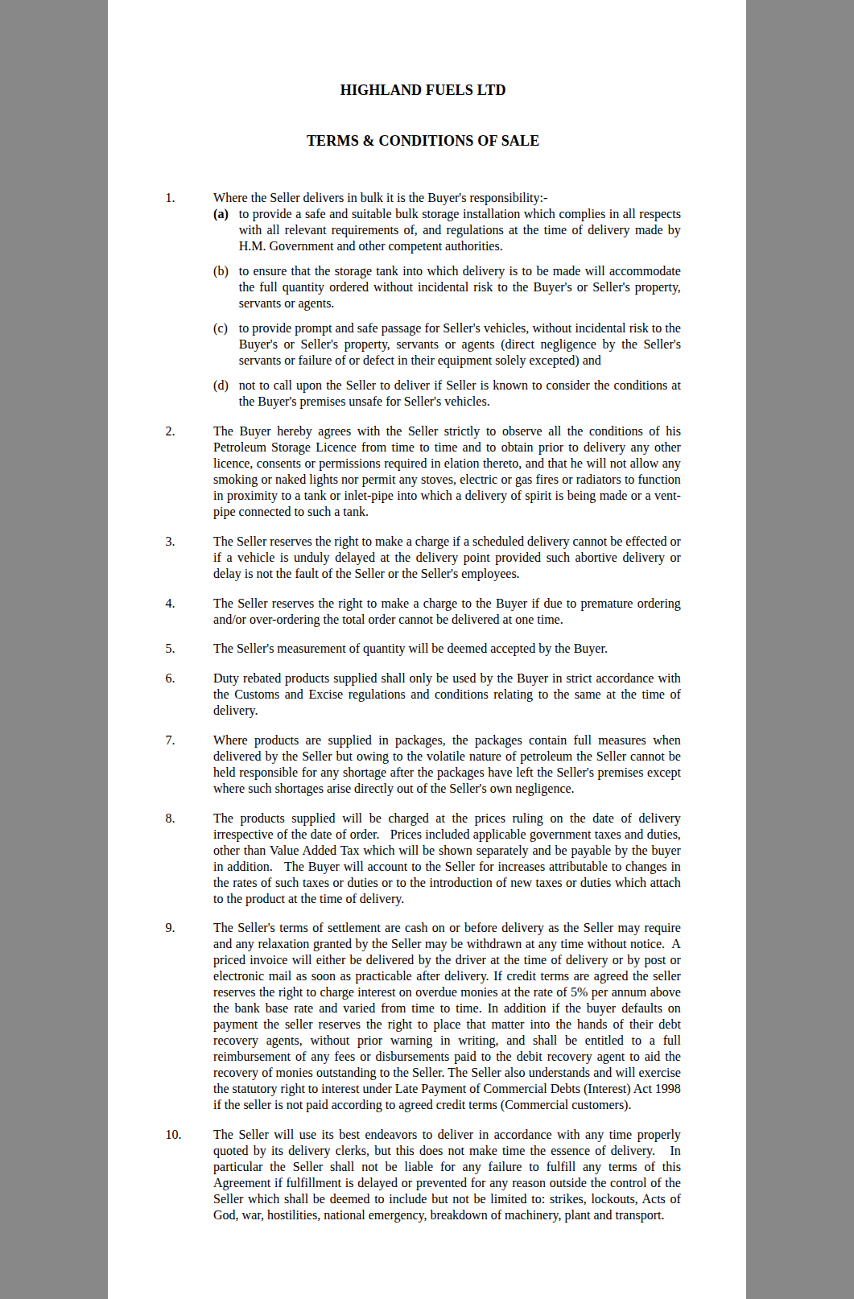HIGHLAND FUELS LTD
TERMS & CONDITIONS OF SALE
1.
Where the Seller delivers in bulk it is the Buyer's responsibility:-
(a) to provide a safe and suitable bulk storage installation which complies in all respects with all relevant requirements of, and regulations at the time of delivery made by H.M. Government and other competent authorities.
(b) to ensure that the storage tank into which delivery is to be made will accommodate the full quantity ordered without incidental risk to the Buyer's or Seller's property, servants or agents.
(c) to provide prompt and safe passage for Seller's vehicles, without incidental risk to the Buyer's or Seller's property, servants or agents (direct negligence by the Seller's servants or failure of or defect in their equipment solely excepted) and
(d) not to call upon the Seller to deliver if Seller is known to consider the conditions at the Buyer's premises unsafe for Seller's vehicles.
2. The Buyer hereby agrees with the Seller strictly to observe all the conditions of his Petroleum Storage Licence from time to time and to obtain prior to delivery any other licence, consents or permissions required in elation thereto, and that he will not allow any smoking or naked lights nor permit any stoves, electric or gas fires or radiators to function in proximity to a tank or inlet-pipe into which a delivery of spirit is being made or a vent-pipe connected to such a tank.
3. The Seller reserves the right to make a charge if a scheduled delivery cannot be effected or if a vehicle is unduly delayed at the delivery point provided such abortive delivery or delay is not the fault of the Seller or the Seller's employees.
4. The Seller reserves the right to make a charge to the Buyer if due to premature ordering and/or over-ordering the total order cannot be delivered at one time.
5. The Seller's measurement of quantity will be deemed accepted by the Buyer.
6. Duty rebated products supplied shall only be used by the Buyer in strict accordance with the Customs and Excise regulations and conditions relating to the same at the time of delivery.
7. Where products are supplied in packages, the packages contain full measures when delivered by the Seller but owing to the volatile nature of petroleum the Seller cannot be held responsible for any shortage after the packages have left the Seller's premises except where such shortages arise directly out of the Seller's own negligence.
8. The products supplied will be charged at the prices ruling on the date of delivery irrespective of the date of order. Prices included applicable government taxes and duties, other than Value Added Tax which will be shown separately and be payable by the buyer in addition. The Buyer will account to the Seller for increases attributable to changes in the rates of such taxes or duties or to the introduction of new taxes or duties which attach to the product at the time of delivery.
9. The Seller's terms of settlement are cash on or before delivery as the Seller may require and any relaxation granted by the Seller may be withdrawn at any time without notice. A priced invoice will either be delivered by the driver at the time of delivery or by post or electronic mail as soon as practicable after delivery. If credit terms are agreed the seller reserves the right to charge interest on overdue monies at the rate of 5% per annum above the bank base rate and varied from time to time. In addition if the buyer defaults on payment the seller reserves the right to place that matter into the hands of their debt recovery agents, without prior warning in writing, and shall be entitled to a full reimbursement of any fees or disbursements paid to the debit recovery agent to aid the recovery of monies outstanding to the Seller. The Seller also understands and will exercise the statutory right to interest under Late Payment of Commercial Debts (Interest) Act 1998 if the seller is not paid according to agreed credit terms (Commercial customers).
10. The Seller will use its best endeavors to deliver in accordance with any time properly quoted by its delivery clerks, but this does not make time the essence of delivery. In particular the Seller shall not be liable for any failure to fulfill any terms of this Agreement if fulfillment is delayed or prevented for any reason outside the control of the Seller which shall be deemed to include but not be limited to: strikes, lockouts, Acts of God, war, hostilities, national emergency, breakdown of machinery, plant and transport.